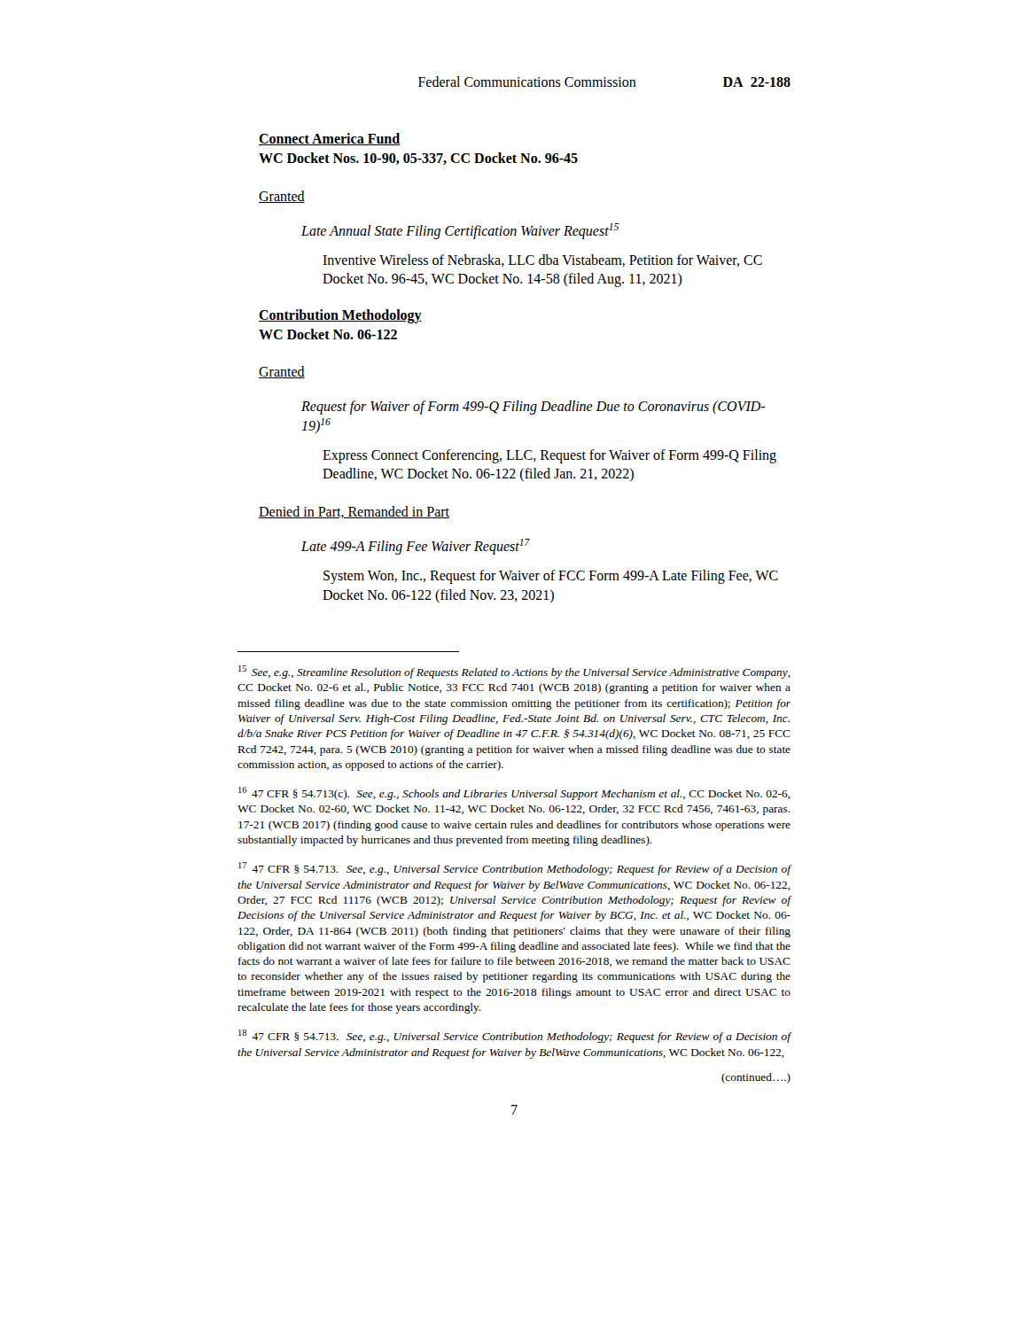Federal Communications Commission
DA 22-188
Connect America Fund
WC Docket Nos. 10-90, 05-337, CC Docket No. 96-45
Granted
Late Annual State Filing Certification Waiver Request15
Inventive Wireless of Nebraska, LLC dba Vistabeam, Petition for Waiver, CC Docket No. 96-45, WC Docket No. 14-58 (filed Aug. 11, 2021)
Contribution Methodology
WC Docket No. 06-122
Granted
Request for Waiver of Form 499-Q Filing Deadline Due to Coronavirus (COVID-19)16
Express Connect Conferencing, LLC, Request for Waiver of Form 499-Q Filing Deadline, WC Docket No. 06-122 (filed Jan. 21, 2022)
Denied in Part, Remanded in Part
Late 499-A Filing Fee Waiver Request17
System Won, Inc., Request for Waiver of FCC Form 499-A Late Filing Fee, WC Docket No. 06-122 (filed Nov. 23, 2021)
15 See, e.g., Streamline Resolution of Requests Related to Actions by the Universal Service Administrative Company, CC Docket No. 02-6 et al., Public Notice, 33 FCC Rcd 7401 (WCB 2018) (granting a petition for waiver when a missed filing deadline was due to the state commission omitting the petitioner from its certification); Petition for Waiver of Universal Serv. High-Cost Filing Deadline, Fed.-State Joint Bd. on Universal Serv., CTC Telecom, Inc. d/b/a Snake River PCS Petition for Waiver of Deadline in 47 C.F.R. § 54.314(d)(6), WC Docket No. 08-71, 25 FCC Rcd 7242, 7244, para. 5 (WCB 2010) (granting a petition for waiver when a missed filing deadline was due to state commission action, as opposed to actions of the carrier).
16 47 CFR § 54.713(c). See, e.g., Schools and Libraries Universal Support Mechanism et al., CC Docket No. 02-6, WC Docket No. 02-60, WC Docket No. 11-42, WC Docket No. 06-122, Order, 32 FCC Rcd 7456, 7461-63, paras. 17-21 (WCB 2017) (finding good cause to waive certain rules and deadlines for contributors whose operations were substantially impacted by hurricanes and thus prevented from meeting filing deadlines).
17 47 CFR § 54.713. See, e.g., Universal Service Contribution Methodology; Request for Review of a Decision of the Universal Service Administrator and Request for Waiver by BelWave Communications, WC Docket No. 06-122, Order, 27 FCC Rcd 11176 (WCB 2012); Universal Service Contribution Methodology; Request for Review of Decisions of the Universal Service Administrator and Request for Waiver by BCG, Inc. et al., WC Docket No. 06-122, Order, DA 11-864 (WCB 2011) (both finding that petitioners' claims that they were unaware of their filing obligation did not warrant waiver of the Form 499-A filing deadline and associated late fees). While we find that the facts do not warrant a waiver of late fees for failure to file between 2016-2018, we remand the matter back to USAC to reconsider whether any of the issues raised by petitioner regarding its communications with USAC during the timeframe between 2019-2021 with respect to the 2016-2018 filings amount to USAC error and direct USAC to recalculate the late fees for those years accordingly.
18 47 CFR § 54.713. See, e.g., Universal Service Contribution Methodology; Request for Review of a Decision of the Universal Service Administrator and Request for Waiver by BelWave Communications, WC Docket No. 06-122,
(continued….)
7